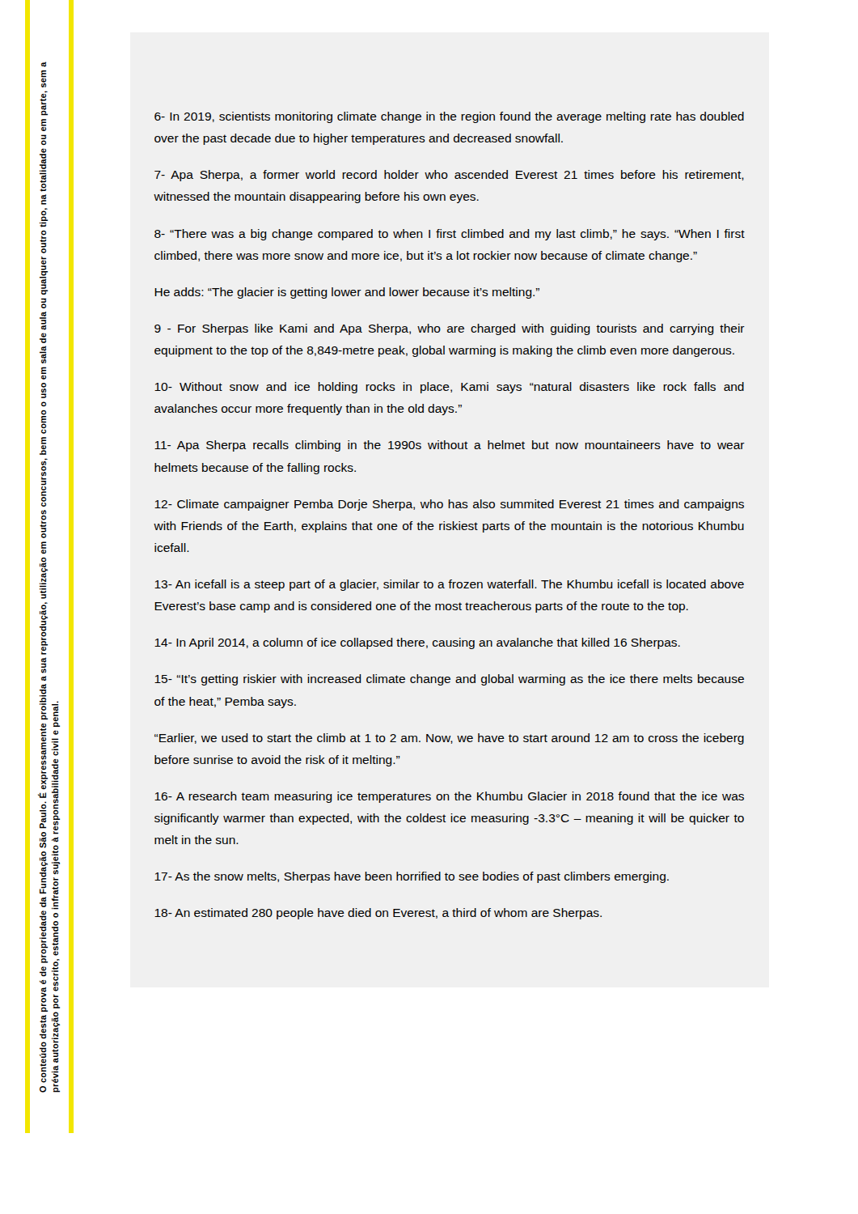O conteúdo desta prova é de propriedade da Fundação São Paulo. É expressamente proibida a sua reprodução, utilização em outros concursos, bem como o uso em sala de aula ou qualquer outro tipo, na totalidade ou em parte, sem a prévia autorização por escrito, estando o infrator sujeito à responsabilidade civil e penal.
6- In 2019, scientists monitoring climate change in the region found the average melting rate has doubled over the past decade due to higher temperatures and decreased snowfall.
7- Apa Sherpa, a former world record holder who ascended Everest 21 times before his retirement, witnessed the mountain disappearing before his own eyes.
8- “There was a big change compared to when I first climbed and my last climb,” he says. “When I first climbed, there was more snow and more ice, but it’s a lot rockier now because of climate change.”
He adds: “The glacier is getting lower and lower because it’s melting.”
9 - For Sherpas like Kami and Apa Sherpa, who are charged with guiding tourists and carrying their equipment to the top of the 8,849-metre peak, global warming is making the climb even more dangerous.
10- Without snow and ice holding rocks in place, Kami says “natural disasters like rock falls and avalanches occur more frequently than in the old days.”
11- Apa Sherpa recalls climbing in the 1990s without a helmet but now mountaineers have to wear helmets because of the falling rocks.
12- Climate campaigner Pemba Dorje Sherpa, who has also summited Everest 21 times and campaigns with Friends of the Earth, explains that one of the riskiest parts of the mountain is the notorious Khumbu icefall.
13- An icefall is a steep part of a glacier, similar to a frozen waterfall. The Khumbu icefall is located above Everest’s base camp and is considered one of the most treacherous parts of the route to the top.
14- In April 2014, a column of ice collapsed there, causing an avalanche that killed 16 Sherpas.
15- “It’s getting riskier with increased climate change and global warming as the ice there melts because of the heat,” Pemba says.
“Earlier, we used to start the climb at 1 to 2 am. Now, we have to start around 12 am to cross the iceberg before sunrise to avoid the risk of it melting.”
16- A research team measuring ice temperatures on the Khumbu Glacier in 2018 found that the ice was significantly warmer than expected, with the coldest ice measuring -3.3°C – meaning it will be quicker to melt in the sun.
17- As the snow melts, Sherpas have been horrified to see bodies of past climbers emerging.
18- An estimated 280 people have died on Everest, a third of whom are Sherpas.